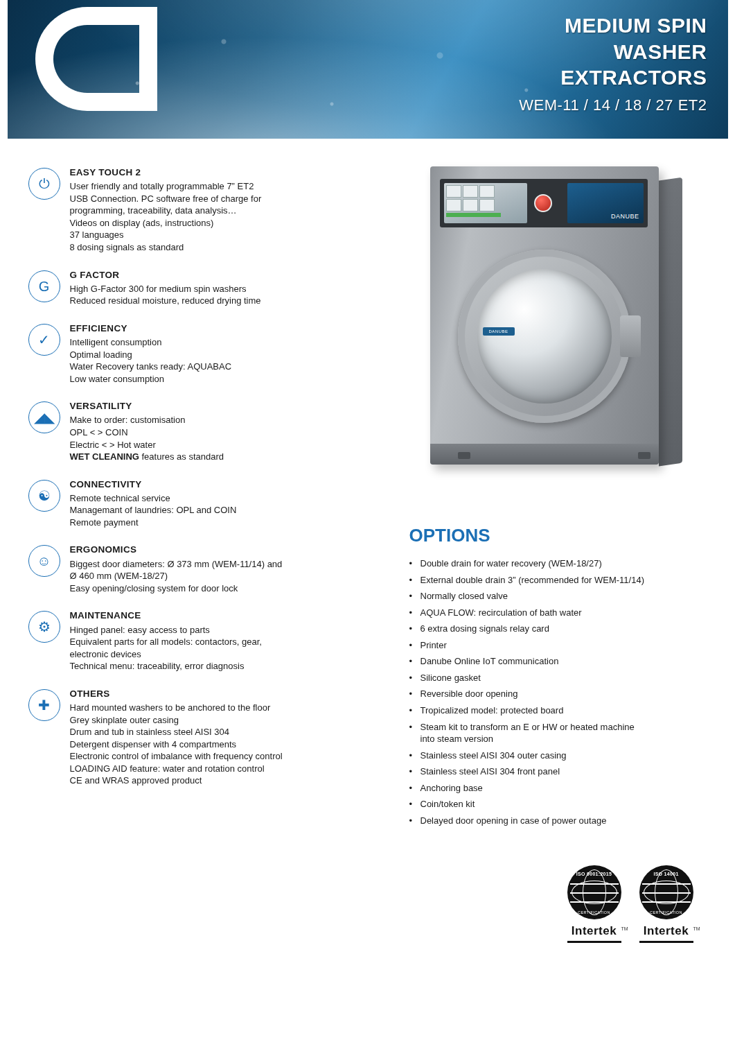MEDIUM SPIN
WASHER
EXTRACTORS
WEM-11 / 14 / 18 / 27 ET2
⏻
EASY TOUCH 2
User friendly and totally programmable 7” ET2
USB Connection. PC software free of charge for
programming, traceability, data analysis…
Videos on display (ads, instructions)
37 languages
8 dosing signals as standard
G
G FACTOR
High G-Factor 300 for medium spin washers
Reduced residual moisture, reduced drying time
✓
EFFICIENCY
Intelligent consumption
Optimal loading
Water Recovery tanks ready: AQUABAC
Low water consumption
◢◣
VERSATILITY
Make to order: customisation
OPL < > COIN
Electric < > Hot water
WET CLEANING features as standard
☯
CONNECTIVITY
Remote technical service
Managemant of laundries: OPL and COIN
Remote payment
☺
ERGONOMICS
Biggest door diameters: Ø 373 mm (WEM-11/14) and
Ø 460 mm (WEM-18/27)
Easy opening/closing system for door lock
⚙
MAINTENANCE
Hinged panel: easy access to parts
Equivalent parts for all models: contactors, gear,
electronic devices
Technical menu: traceability, error diagnosis
✚
OTHERS
Hard mounted washers to be anchored to the floor
Grey skinplate outer casing
Drum and tub in stainless steel AISI 304
Detergent dispenser with 4 compartments
Electronic control of imbalance with frequency control
LOADING AID feature: water and rotation control
CE and WRAS approved product
DANUBE
DANUBE
OPTIONS
Double drain for water recovery (WEM-18/27)
External double drain 3” (recommended for WEM-11/14)
Normally closed valve
AQUA FLOW: recirculation of bath water
6 extra dosing signals relay card
Printer
Danube Online IoT communication
Silicone gasket
Reversible door opening
Tropicalized model: protected board
Steam kit to transform an E or HW or heated machine
into steam version
Stainless steel AISI 304 outer casing
Stainless steel AISI 304 front panel
Anchoring base
Coin/token kit
Delayed door opening in case of power outage
ISO 9001:2015
CERTIFICATION
TM
Intertek
ISO 14001
CERTIFICATION
TM
Intertek